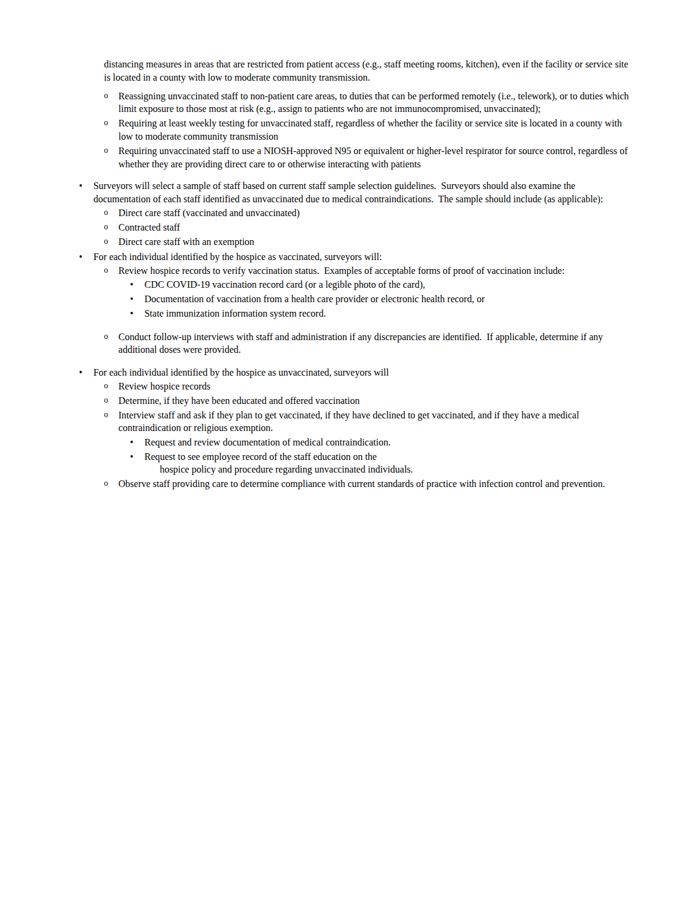distancing measures in areas that are restricted from patient access (e.g., staff meeting rooms, kitchen), even if the facility or service site is located in a county with low to moderate community transmission.
Reassigning unvaccinated staff to non-patient care areas, to duties that can be performed remotely (i.e., telework), or to duties which limit exposure to those most at risk (e.g., assign to patients who are not immunocompromised, unvaccinated);
Requiring at least weekly testing for unvaccinated staff, regardless of whether the facility or service site is located in a county with low to moderate community transmission
Requiring unvaccinated staff to use a NIOSH-approved N95 or equivalent or higher-level respirator for source control, regardless of whether they are providing direct care to or otherwise interacting with patients
Surveyors will select a sample of staff based on current staff sample selection guidelines. Surveyors should also examine the documentation of each staff identified as unvaccinated due to medical contraindications. The sample should include (as applicable):
Direct care staff (vaccinated and unvaccinated)
Contracted staff
Direct care staff with an exemption
For each individual identified by the hospice as vaccinated, surveyors will:
Review hospice records to verify vaccination status. Examples of acceptable forms of proof of vaccination include:
CDC COVID-19 vaccination record card (or a legible photo of the card),
Documentation of vaccination from a health care provider or electronic health record, or
State immunization information system record.
Conduct follow-up interviews with staff and administration if any discrepancies are identified. If applicable, determine if any additional doses were provided.
For each individual identified by the hospice as unvaccinated, surveyors will
Review hospice records
Determine, if they have been educated and offered vaccination
Interview staff and ask if they plan to get vaccinated, if they have declined to get vaccinated, and if they have a medical contraindication or religious exemption.
Request and review documentation of medical contraindication.
Request to see employee record of the staff education on the hospice policy and procedure regarding unvaccinated individuals.
Observe staff providing care to determine compliance with current standards of practice with infection control and prevention.